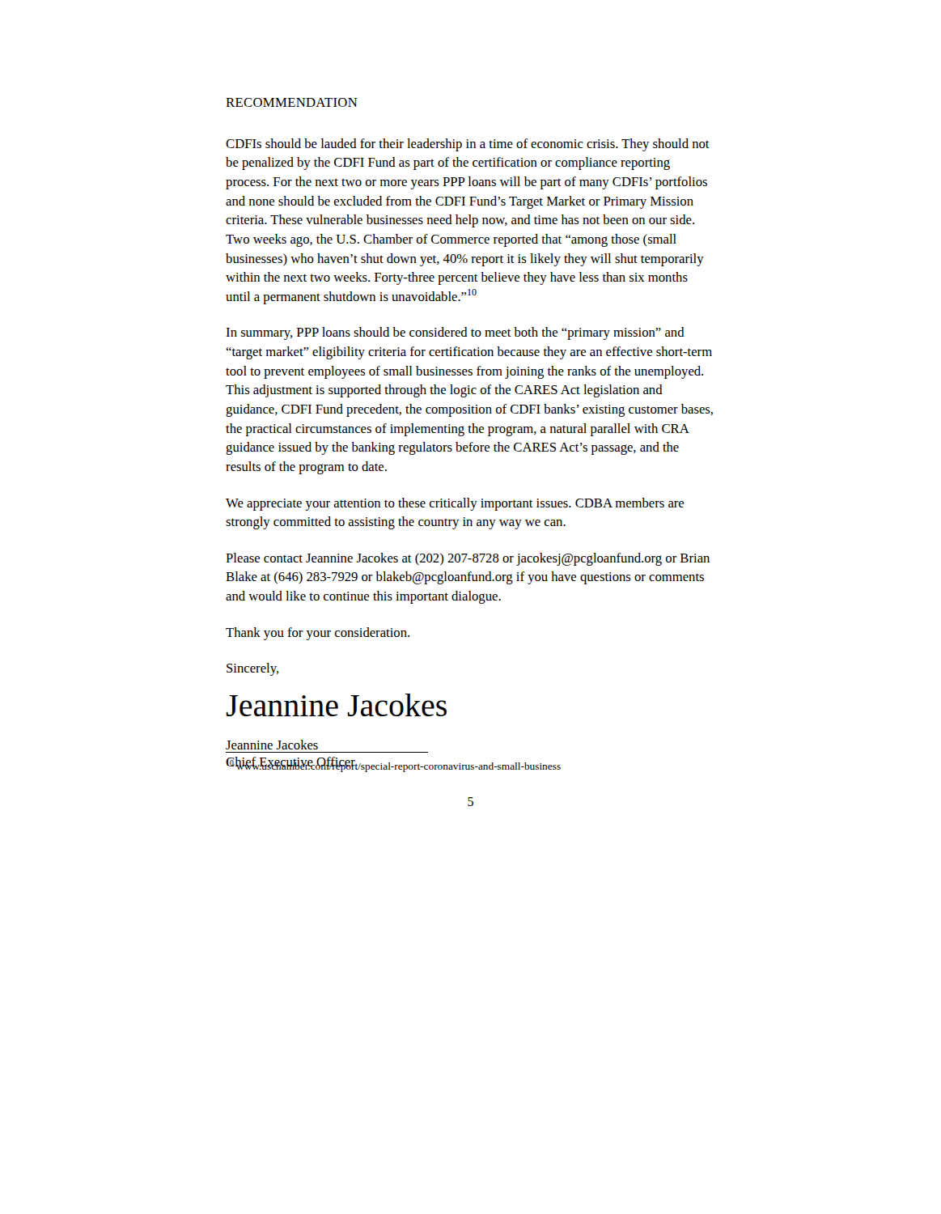RECOMMENDATION
CDFIs should be lauded for their leadership in a time of economic crisis. They should not be penalized by the CDFI Fund as part of the certification or compliance reporting process. For the next two or more years PPP loans will be part of many CDFIs’ portfolios and none should be excluded from the CDFI Fund’s Target Market or Primary Mission criteria. These vulnerable businesses need help now, and time has not been on our side. Two weeks ago, the U.S. Chamber of Commerce reported that “among those (small businesses) who haven’t shut down yet, 40% report it is likely they will shut temporarily within the next two weeks. Forty-three percent believe they have less than six months until a permanent shutdown is unavoidable.”10
In summary, PPP loans should be considered to meet both the “primary mission” and “target market” eligibility criteria for certification because they are an effective short-term tool to prevent employees of small businesses from joining the ranks of the unemployed. This adjustment is supported through the logic of the CARES Act legislation and guidance, CDFI Fund precedent, the composition of CDFI banks’ existing customer bases, the practical circumstances of implementing the program, a natural parallel with CRA guidance issued by the banking regulators before the CARES Act’s passage, and the results of the program to date.
We appreciate your attention to these critically important issues. CDBA members are strongly committed to assisting the country in any way we can.
Please contact Jeannine Jacokes at (202) 207-8728 or jacokesj@pcgloanfund.org or Brian Blake at (646) 283-7929 or blakeb@pcgloanfund.org if you have questions or comments and would like to continue this important dialogue.
Thank you for your consideration.
Sincerely,
Jeannine Jacokes
Jeannine Jacokes
Chief Executive Officer
10 www.uschamber.com/report/special-report-coronavirus-and-small-business
5